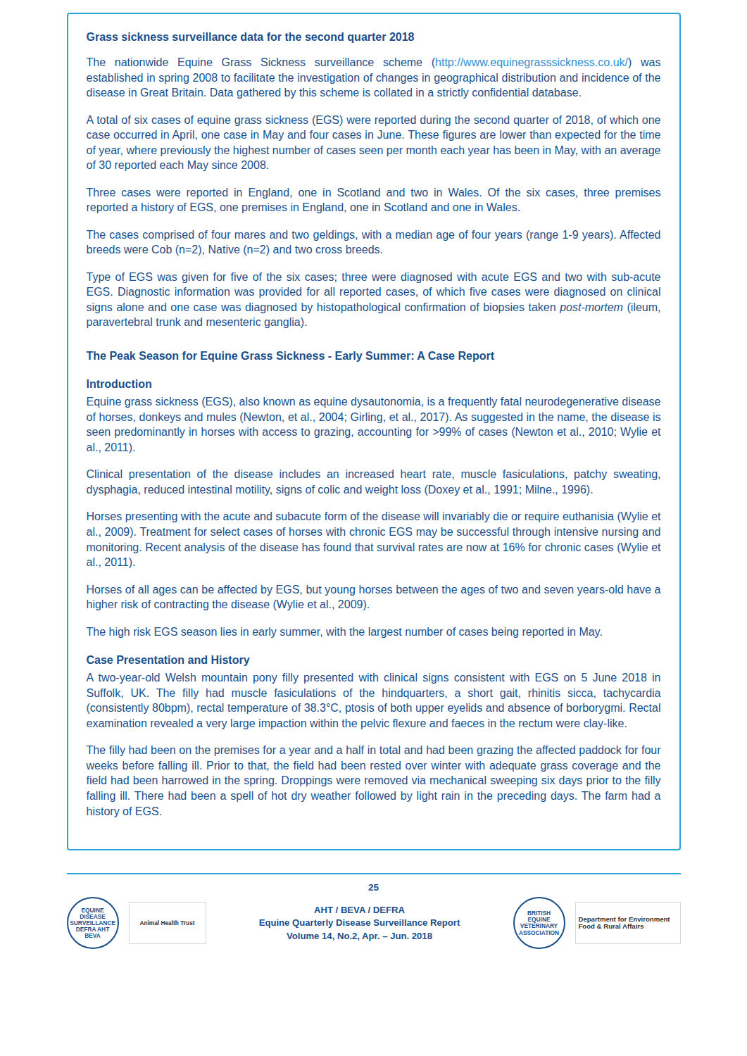Grass sickness surveillance data for the second quarter 2018
The nationwide Equine Grass Sickness surveillance scheme (http://www.equinegrasssickness.co.uk/) was established in spring 2008 to facilitate the investigation of changes in geographical distribution and incidence of the disease in Great Britain. Data gathered by this scheme is collated in a strictly confidential database.
A total of six cases of equine grass sickness (EGS) were reported during the second quarter of 2018, of which one case occurred in April, one case in May and four cases in June. These figures are lower than expected for the time of year, where previously the highest number of cases seen per month each year has been in May, with an average of 30 reported each May since 2008.
Three cases were reported in England, one in Scotland and two in Wales. Of the six cases, three premises reported a history of EGS, one premises in England, one in Scotland and one in Wales.
The cases comprised of four mares and two geldings, with a median age of four years (range 1-9 years). Affected breeds were Cob (n=2), Native (n=2) and two cross breeds.
Type of EGS was given for five of the six cases; three were diagnosed with acute EGS and two with sub-acute EGS. Diagnostic information was provided for all reported cases, of which five cases were diagnosed on clinical signs alone and one case was diagnosed by histopathological confirmation of biopsies taken post-mortem (ileum, paravertebral trunk and mesenteric ganglia).
The Peak Season for Equine Grass Sickness - Early Summer: A Case Report
Introduction
Equine grass sickness (EGS), also known as equine dysautonomia, is a frequently fatal neurodegenerative disease of horses, donkeys and mules (Newton, et al., 2004; Girling, et al., 2017). As suggested in the name, the disease is seen predominantly in horses with access to grazing, accounting for >99% of cases (Newton et al., 2010; Wylie et al., 2011).
Clinical presentation of the disease includes an increased heart rate, muscle fasiculations, patchy sweating, dysphagia, reduced intestinal motility, signs of colic and weight loss (Doxey et al., 1991; Milne., 1996).
Horses presenting with the acute and subacute form of the disease will invariably die or require euthanisia (Wylie et al., 2009). Treatment for select cases of horses with chronic EGS may be successful through intensive nursing and monitoring. Recent analysis of the disease has found that survival rates are now at 16% for chronic cases (Wylie et al., 2011).
Horses of all ages can be affected by EGS, but young horses between the ages of two and seven years-old have a higher risk of contracting the disease (Wylie et al., 2009).
The high risk EGS season lies in early summer, with the largest number of cases being reported in May.
Case Presentation and History
A two-year-old Welsh mountain pony filly presented with clinical signs consistent with EGS on 5 June 2018 in Suffolk, UK. The filly had muscle fasiculations of the hindquarters, a short gait, rhinitis sicca, tachycardia (consistently 80bpm), rectal temperature of 38.3°C, ptosis of both upper eyelids and absence of borborygmi. Rectal examination revealed a very large impaction within the pelvic flexure and faeces in the rectum were clay-like.
The filly had been on the premises for a year and a half in total and had been grazing the affected paddock for four weeks before falling ill. Prior to that, the field had been rested over winter with adequate grass coverage and the field had been harrowed in the spring. Droppings were removed via mechanical sweeping six days prior to the filly falling ill. There had been a spell of hot dry weather followed by light rain in the preceding days. The farm had a history of EGS.
25
EQUINE DISEASE SURVEILLANCE
DEFRA AHT BEVA Animal Health Trust
AHT / BEVA / DEFRA
Equine Quarterly Disease Surveillance Report
Volume 14, No.2, Apr. – Jun. 2018
BRITISH EQUINE VETERINARY ASSOCIATION Department for Environment Food & Rural Affairs